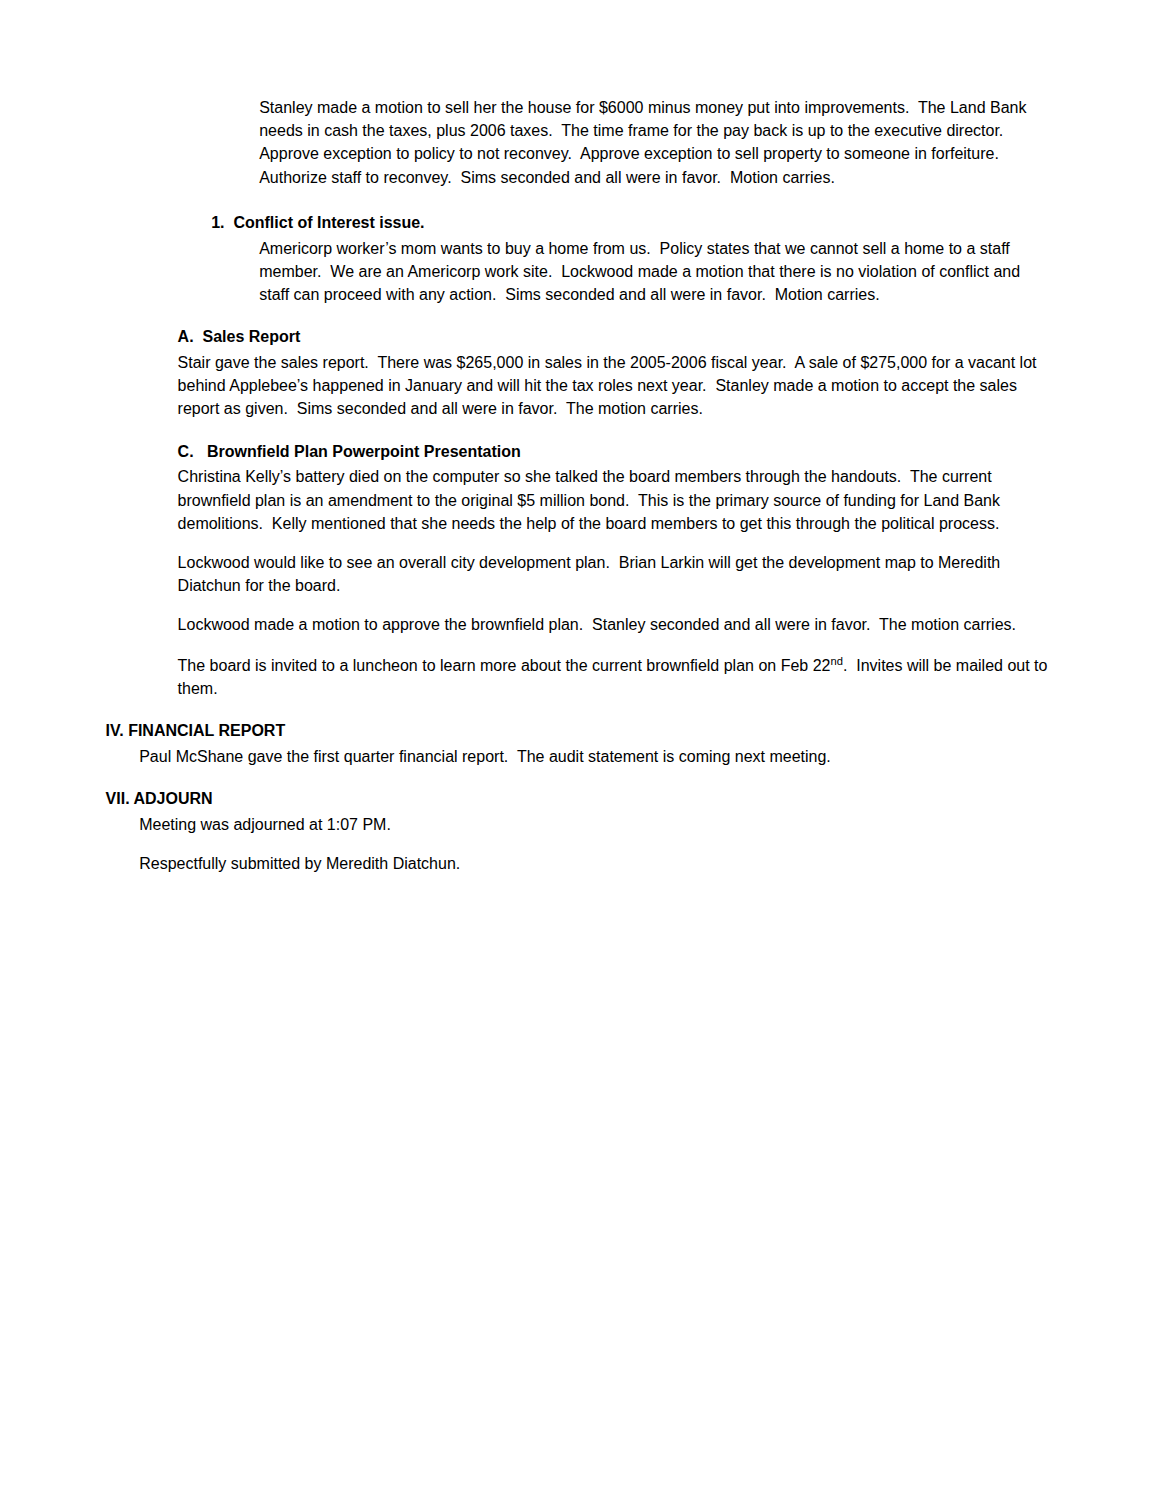Stanley made a motion to sell her the house for $6000 minus money put into improvements. The Land Bank needs in cash the taxes, plus 2006 taxes. The time frame for the pay back is up to the executive director. Approve exception to policy to not reconvey. Approve exception to sell property to someone in forfeiture. Authorize staff to reconvey. Sims seconded and all were in favor. Motion carries.
1. Conflict of Interest issue.
Americorp worker’s mom wants to buy a home from us. Policy states that we cannot sell a home to a staff member. We are an Americorp work site. Lockwood made a motion that there is no violation of conflict and staff can proceed with any action. Sims seconded and all were in favor. Motion carries.
A. Sales Report
Stair gave the sales report. There was $265,000 in sales in the 2005-2006 fiscal year. A sale of $275,000 for a vacant lot behind Applebee’s happened in January and will hit the tax roles next year. Stanley made a motion to accept the sales report as given. Sims seconded and all were in favor. The motion carries.
C. Brownfield Plan Powerpoint Presentation
Christina Kelly’s battery died on the computer so she talked the board members through the handouts. The current brownfield plan is an amendment to the original $5 million bond. This is the primary source of funding for Land Bank demolitions. Kelly mentioned that she needs the help of the board members to get this through the political process.
Lockwood would like to see an overall city development plan. Brian Larkin will get the development map to Meredith Diatchun for the board.
Lockwood made a motion to approve the brownfield plan. Stanley seconded and all were in favor. The motion carries.
The board is invited to a luncheon to learn more about the current brownfield plan on Feb 22nd. Invites will be mailed out to them.
IV. FINANCIAL REPORT
Paul McShane gave the first quarter financial report. The audit statement is coming next meeting.
VII. ADJOURN
Meeting was adjourned at 1:07 PM.
Respectfully submitted by Meredith Diatchun.